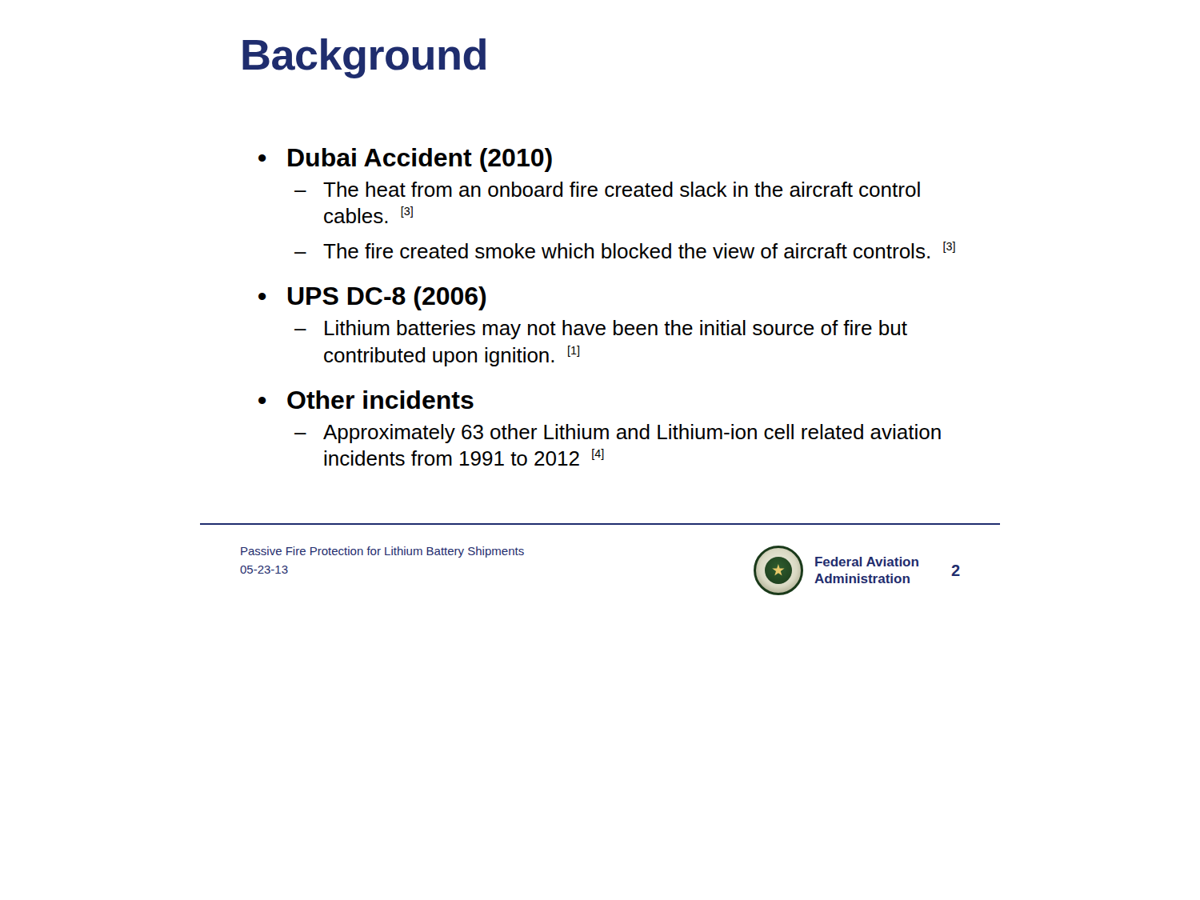Background
Dubai Accident (2010)
The heat from an onboard fire created slack in the aircraft control cables. [3]
The fire created smoke which blocked the view of aircraft controls. [3]
UPS DC-8 (2006)
Lithium batteries may not have been the initial source of fire but contributed upon ignition. [1]
Other incidents
Approximately 63 other Lithium and Lithium-ion cell related aviation incidents from 1991 to 2012 [4]
Passive Fire Protection for Lithium Battery Shipments
05-23-13
Federal Aviation
Administration
2